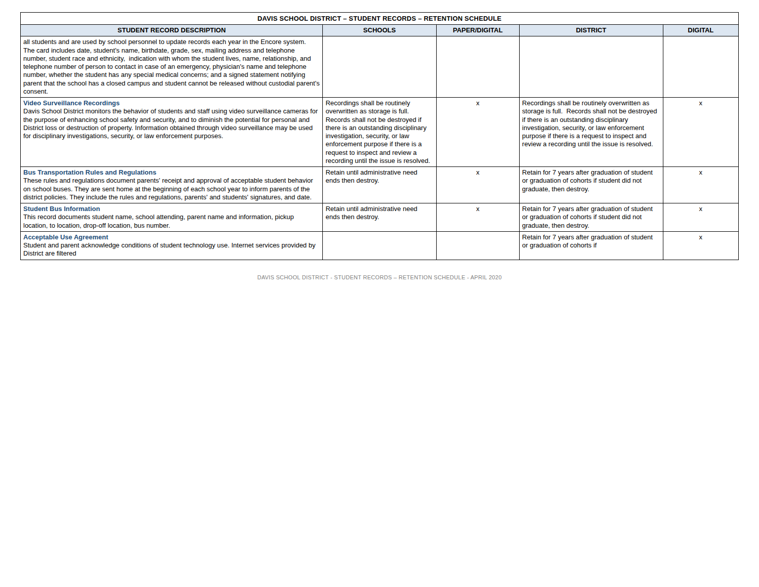DAVIS SCHOOL DISTRICT – STUDENT RECORDS – RETENTION SCHEDULE
| STUDENT RECORD DESCRIPTION | SCHOOLS | PAPER/DIGITAL | DISTRICT | DIGITAL |
| --- | --- | --- | --- | --- |
| all students and are used by school personnel to update records each year in the Encore system. The card includes date, student's name, birthdate, grade, sex, mailing address and telephone number, student race and ethnicity, indication with whom the student lives, name, relationship, and telephone number of person to contact in case of an emergency, physician's name and telephone number, whether the student has any special medical concerns; and a signed statement notifying parent that the school has a closed campus and student cannot be released without custodial parent's consent. | | | | |
| Video Surveillance Recordings Davis School District monitors the behavior of students and staff using video surveillance cameras for the purpose of enhancing school safety and security, and to diminish the potential for personal and District loss or destruction of property. Information obtained through video surveillance may be used for disciplinary investigations, security, or law enforcement purposes. | Recordings shall be routinely overwritten as storage is full. Records shall not be destroyed if there is an outstanding disciplinary investigation, security, or law enforcement purpose if there is a request to inspect and review a recording until the issue is resolved. | x | Recordings shall be routinely overwritten as storage is full. Records shall not be destroyed if there is an outstanding disciplinary investigation, security, or law enforcement purpose if there is a request to inspect and review a recording until the issue is resolved. | x |
| Bus Transportation Rules and Regulations These rules and regulations document parents' receipt and approval of acceptable student behavior on school buses. They are sent home at the beginning of each school year to inform parents of the district policies. They include the rules and regulations, parents' and students' signatures, and date. | Retain until administrative need ends then destroy. | x | Retain for 7 years after graduation of student or graduation of cohorts if student did not graduate, then destroy. | x |
| Student Bus Information This record documents student name, school attending, parent name and information, pickup location, to location, drop-off location, bus number. | Retain until administrative need ends then destroy. | x | Retain for 7 years after graduation of student or graduation of cohorts if student did not graduate, then destroy. | x |
| Acceptable Use Agreement Student and parent acknowledge conditions of student technology use. Internet services provided by District are filtered | | | Retain for 7 years after graduation of student or graduation of cohorts if | x |
DAVIS SCHOOL DISTRICT - STUDENT RECORDS – RETENTION SCHEDULE - APRIL 2020